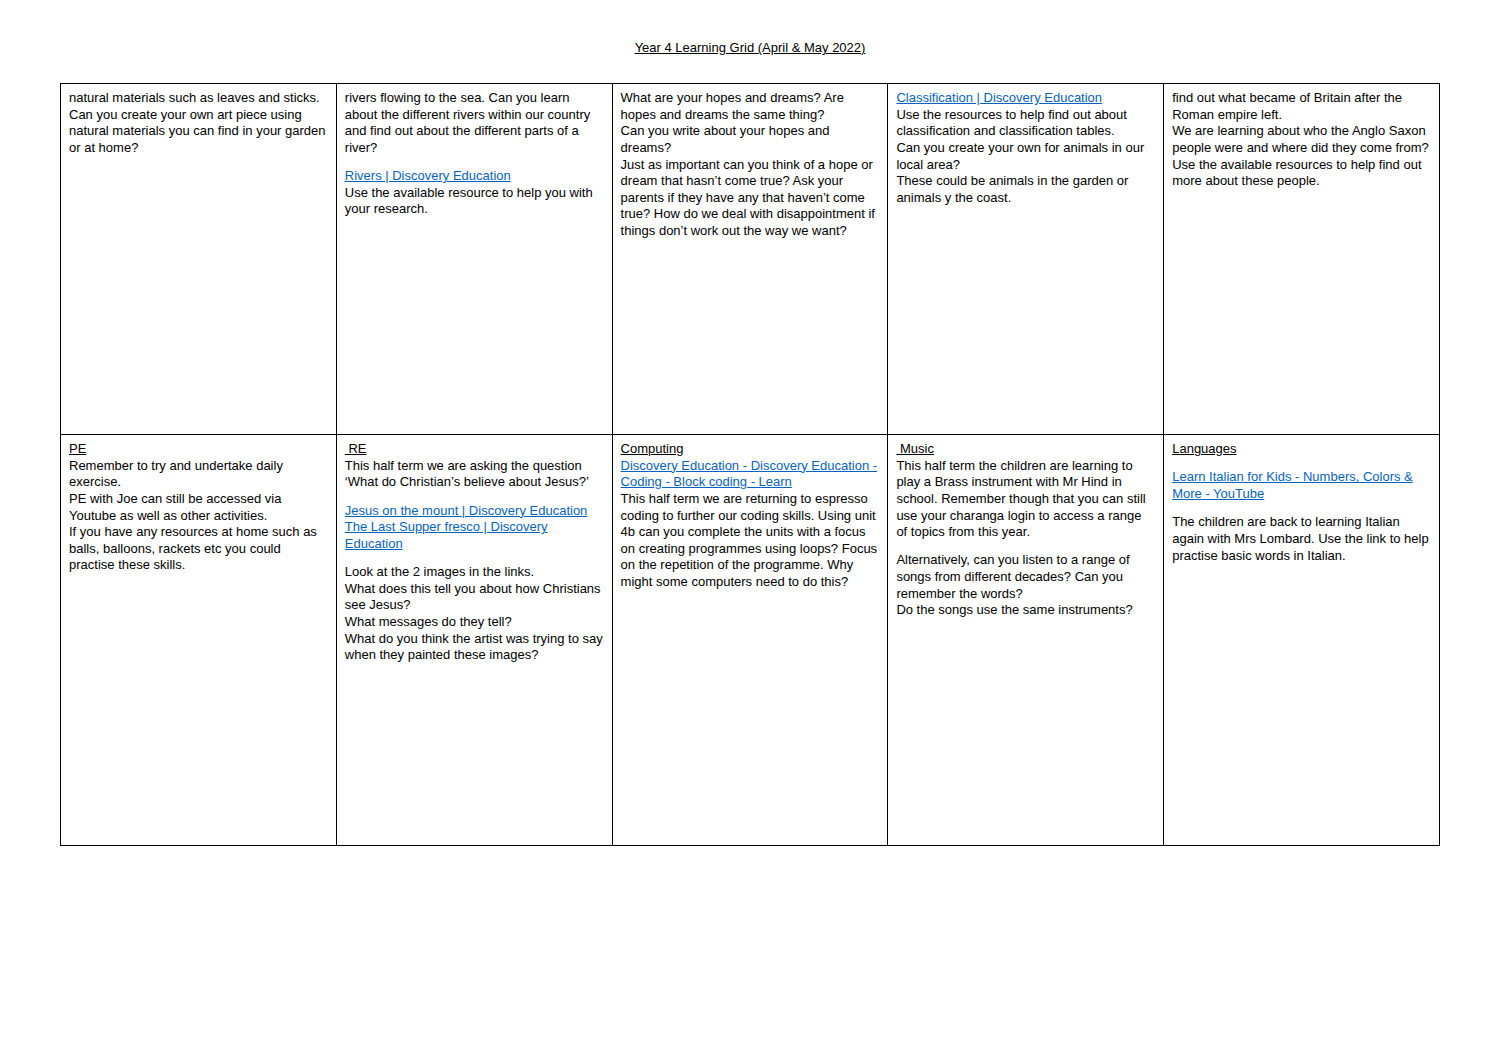Year 4 Learning Grid (April & May 2022)
| natural materials such as leaves and sticks. Can you create your own art piece using natural materials you can find in your garden or at home? | rivers flowing to the sea. Can you learn about the different rivers within our country and find out about the different parts of a river? Rivers / Discovery Education Use the available resource to help you with your research. | What are your hopes and dreams? Are hopes and dreams the same thing? Can you write about your hopes and dreams? Just as important can you think of a hope or dream that hasn’t come true? Ask your parents if they have any that haven’t come true? How do we deal with disappointment if things don’t work out the way we want? | Classification / Discovery Education Use the resources to help find out about classification and classification tables. Can you create your own for animals in our local area? These could be animals in the garden or animals y the coast. | find out what became of Britain after the Roman empire left. We are learning about who the Anglo Saxon people were and where did they come from? Use the available resources to help find out more about these people. |
| PE Remember to try and undertake daily exercise. PE with Joe can still be accessed via Youtube as well as other activities. If you have any resources at home such as balls, balloons, rackets etc you could practise these skills. | RE This half term we are asking the question ‘What do Christian’s believe about Jesus?’ Jesus on the mount / Discovery Education The Last Supper fresco / Discovery Education Look at the 2 images in the links. What does this tell you about how Christians see Jesus? What messages do they tell? What do you think the artist was trying to say when they painted these images? | Computing Discovery Education - Discovery Education - Coding - Block coding - Learn This half term we are returning to espresso coding to further our coding skills. Using unit 4b can you complete the units with a focus on creating programmes using loops? Focus on the repetition of the programme. Why might some computers need to do this? | Music This half term the children are learning to play a Brass instrument with Mr Hind in school. Remember though that you can still use your charanga login to access a range of topics from this year. Alternatively, can you listen to a range of songs from different decades? Can you remember the words? Do the songs use the same instruments? | Languages Learn Italian for Kids - Numbers, Colors & More - YouTube The children are back to learning Italian again with Mrs Lombard. Use the link to help practise basic words in Italian. |